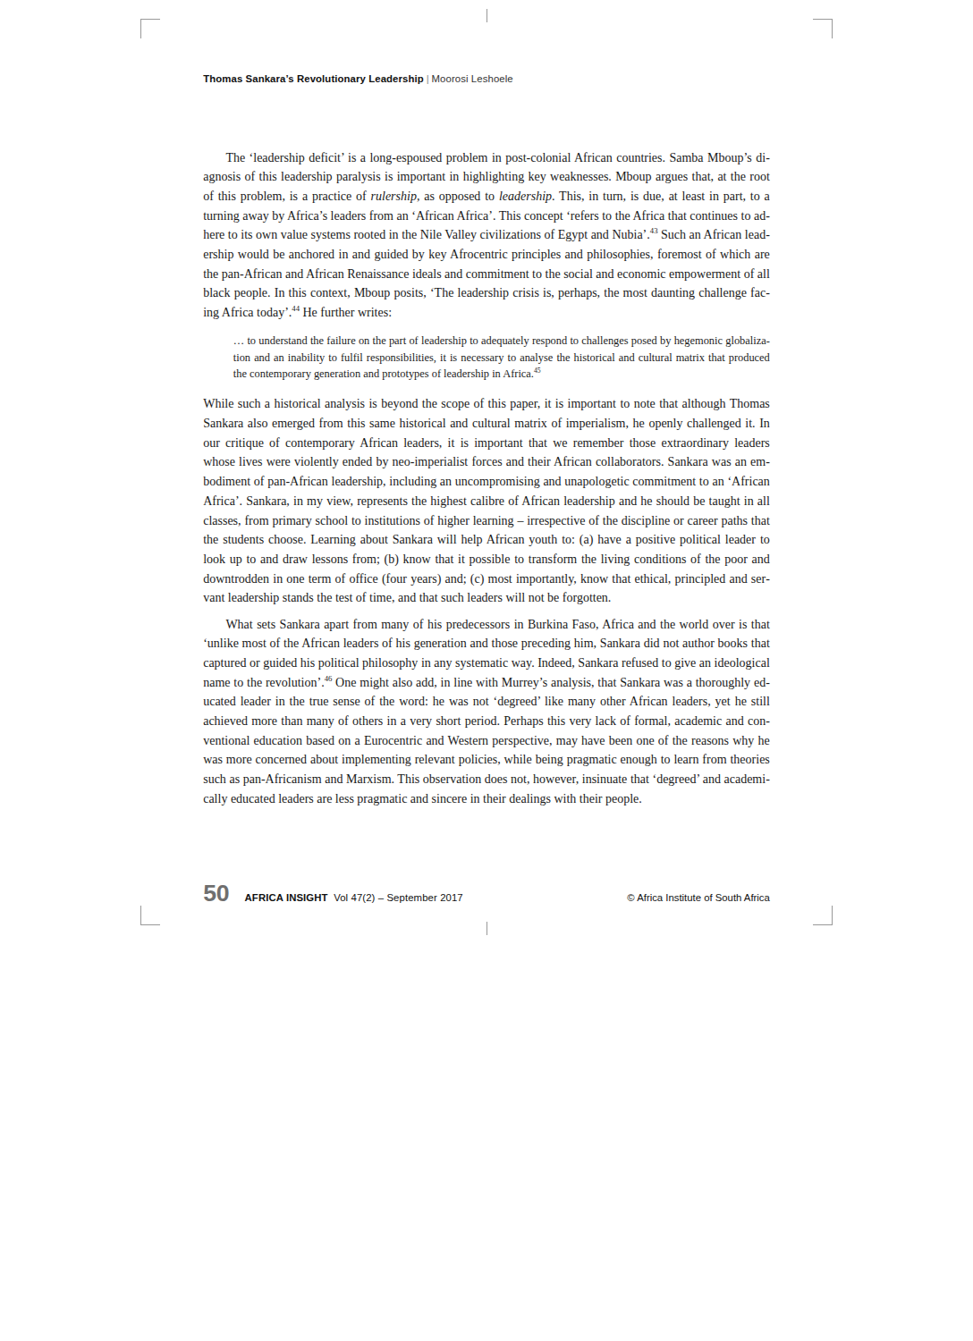Thomas Sankara’s Revolutionary Leadership|Moorosi Leshoele
The ‘leadership deficit’ is a long-espoused problem in post-colonial African countries. Samba Mboup’s diagnosis of this leadership paralysis is important in highlighting key weaknesses. Mboup argues that, at the root of this problem, is a practice of rulership, as opposed to leadership. This, in turn, is due, at least in part, to a turning away by Africa’s leaders from an ‘African Africa’. This concept ‘refers to the Africa that continues to adhere to its own value systems rooted in the Nile Valley civilizations of Egypt and Nubia’.43 Such an African leadership would be anchored in and guided by key Afrocentric principles and philosophies, foremost of which are the pan-African and African Renaissance ideals and commitment to the social and economic empowerment of all black people. In this context, Mboup posits, ‘The leadership crisis is, perhaps, the most daunting challenge facing Africa today’.44 He further writes:
… to understand the failure on the part of leadership to adequately respond to challenges posed by hegemonic globalization and an inability to fulfil responsibilities, it is necessary to analyse the historical and cultural matrix that produced the contemporary generation and prototypes of leadership in Africa.45
While such a historical analysis is beyond the scope of this paper, it is important to note that although Thomas Sankara also emerged from this same historical and cultural matrix of imperialism, he openly challenged it. In our critique of contemporary African leaders, it is important that we remember those extraordinary leaders whose lives were violently ended by neo-imperialist forces and their African collaborators. Sankara was an embodiment of pan-African leadership, including an uncompromising and unapologetic commitment to an ‘African Africa’. Sankara, in my view, represents the highest calibre of African leadership and he should be taught in all classes, from primary school to institutions of higher learning – irrespective of the discipline or career paths that the students choose. Learning about Sankara will help African youth to: (a) have a positive political leader to look up to and draw lessons from; (b) know that it possible to transform the living conditions of the poor and downtrodden in one term of office (four years) and; (c) most importantly, know that ethical, principled and servant leadership stands the test of time, and that such leaders will not be forgotten.
What sets Sankara apart from many of his predecessors in Burkina Faso, Africa and the world over is that ‘unlike most of the African leaders of his generation and those preceding him, Sankara did not author books that captured or guided his political philosophy in any systematic way. Indeed, Sankara refused to give an ideological name to the revolution’.46 One might also add, in line with Murrey’s analysis, that Sankara was a thoroughly educated leader in the true sense of the word: he was not ‘degreed’ like many other African leaders, yet he still achieved more than many of others in a very short period. Perhaps this very lack of formal, academic and conventional education based on a Eurocentric and Western perspective, may have been one of the reasons why he was more concerned about implementing relevant policies, while being pragmatic enough to learn from theories such as pan-Africanism and Marxism. This observation does not, however, insinuate that ‘degreed’ and academically educated leaders are less pragmatic and sincere in their dealings with their people.
50 AFRICA INSIGHT Vol 47(2) – September 2017 © Africa Institute of South Africa